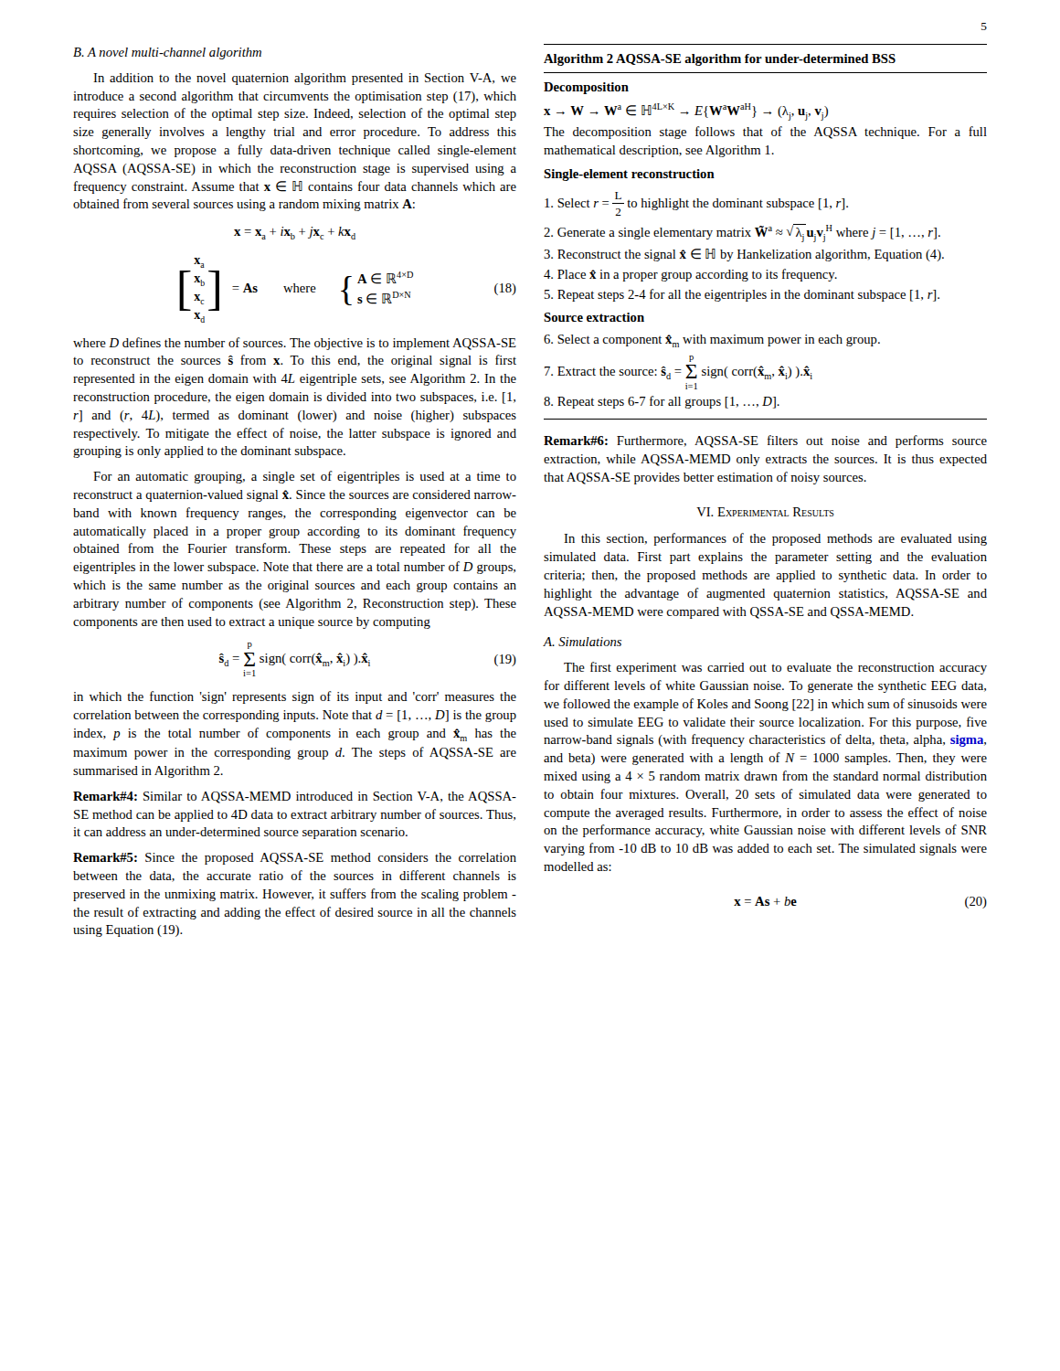5
B. A novel multi-channel algorithm
In addition to the novel quaternion algorithm presented in Section V-A, we introduce a second algorithm that circumvents the optimisation step (17), which requires selection of the optimal step size. Indeed, selection of the optimal step size generally involves a lengthy trial and error procedure. To address this shortcoming, we propose a fully data-driven technique called single-element AQSSA (AQSSA-SE) in which the reconstruction stage is supervised using a frequency constraint. Assume that x ∈ ℍ contains four data channels which are obtained from several sources using a random mixing matrix A:
x = xa + ixb + jxc + kxd
[ xa xb xc xd ] = As where { A ∈ ℝ4×D s ∈ ℝD×N (18)
where D defines the number of sources. The objective is to implement AQSSA-SE to reconstruct the sources ŝ from x. To this end, the original signal is first represented in the eigen domain with 4L eigentriple sets, see Algorithm 2. In the reconstruction procedure, the eigen domain is divided into two subspaces, i.e. [1, r] and (r, 4L), termed as dominant (lower) and noise (higher) subspaces respectively. To mitigate the effect of noise, the latter subspace is ignored and grouping is only applied to the dominant subspace.
For an automatic grouping, a single set of eigentriples is used at a time to reconstruct a quaternion-valued signal x̂. Since the sources are considered narrow-band with known frequency ranges, the corresponding eigenvector can be automatically placed in a proper group according to its dominant frequency obtained from the Fourier transform. These steps are repeated for all the eigentriples in the lower subspace. Note that there are a total number of D groups, which is the same number as the original sources and each group contains an arbitrary number of components (see Algorithm 2, Reconstruction step). These components are then used to extract a unique source by computing
ŝd = p Σ i=1 sign( corr(x̂m, x̂i) ).x̂i (19)
in which the function 'sign' represents sign of its input and 'corr' measures the correlation between the corresponding inputs. Note that d = [1, …, D] is the group index, p is the total number of components in each group and x̂m has the maximum power in the corresponding group d. The steps of AQSSA-SE are summarised in Algorithm 2.
Remark#4: Similar to AQSSA-MEMD introduced in Section V-A, the AQSSA-SE method can be applied to 4D data to extract arbitrary number of sources. Thus, it can address an under-determined source separation scenario.
Remark#5: Since the proposed AQSSA-SE method considers the correlation between the data, the accurate ratio of the sources in different channels is preserved in the unmixing matrix. However, it suffers from the scaling problem - the result of extracting and adding the effect of desired source in all the channels using Equation (19).
Algorithm 2 AQSSA-SE algorithm for under-determined BSS
Decomposition
x → W → Wa ∈ ℍ4L×K → E{WaWaH} → (λj, uj, vj)
The decomposition stage follows that of the AQSSA technique. For a full mathematical description, see Algorithm 1.
Single-element reconstruction
1. Select r = L 2 to highlight the dominant subspace [1, r].
2. Generate a single elementary matrix W̃a ≈ λj ujvjH where j = [1, …, r].
3. Reconstruct the signal x̂ ∈ ℍ by Hankelization algorithm, Equation (4).
4. Place x̂ in a proper group according to its frequency.
5. Repeat steps 2-4 for all the eigentriples in the dominant subspace [1, r].
Source extraction
6. Select a component x̂m with maximum power in each group.
7. Extract the source: ŝd = pΣi=1 sign( corr(x̂m, x̂i) ).x̂i
8. Repeat steps 6-7 for all groups [1, …, D].
Remark#6: Furthermore, AQSSA-SE filters out noise and performs source extraction, while AQSSA-MEMD only extracts the sources. It is thus expected that AQSSA-SE provides better estimation of noisy sources.
VI. Experimental Results
In this section, performances of the proposed methods are evaluated using simulated data. First part explains the parameter setting and the evaluation criteria; then, the proposed methods are applied to synthetic data. In order to highlight the advantage of augmented quaternion statistics, AQSSA-SE and AQSSA-MEMD were compared with QSSA-SE and QSSA-MEMD.
A. Simulations
The first experiment was carried out to evaluate the reconstruction accuracy for different levels of white Gaussian noise. To generate the synthetic EEG data, we followed the example of Koles and Soong [22] in which sum of sinusoids were used to simulate EEG to validate their source localization. For this purpose, five narrow-band signals (with frequency characteristics of delta, theta, alpha, sigma, and beta) were generated with a length of N = 1000 samples. Then, they were mixed using a 4 × 5 random matrix drawn from the standard normal distribution to obtain four mixtures. Overall, 20 sets of simulated data were generated to compute the averaged results. Furthermore, in order to assess the effect of noise on the performance accuracy, white Gaussian noise with different levels of SNR varying from -10 dB to 10 dB was added to each set. The simulated signals were modelled as:
x = As + be (20)